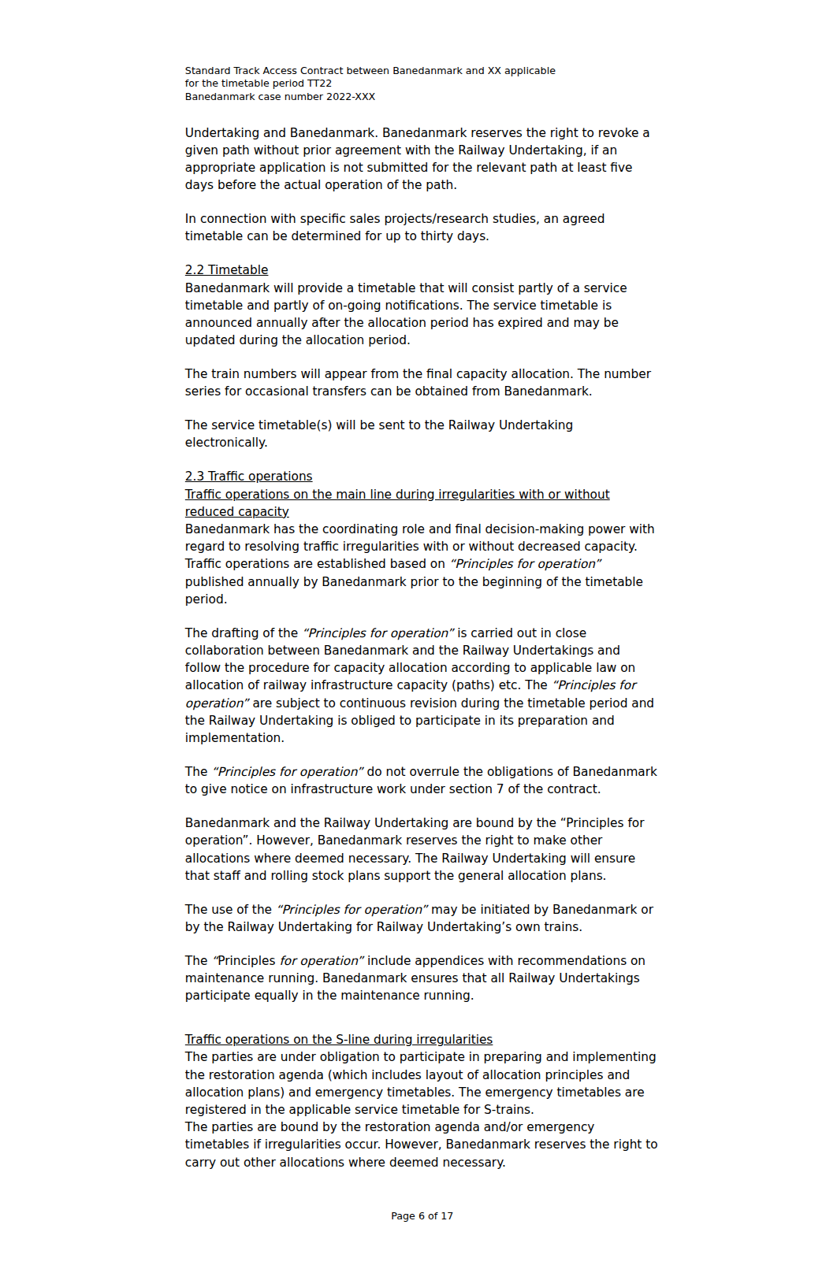Standard Track Access Contract between Banedanmark and XX applicable
for the timetable period TT22
Banedanmark case number 2022-XXX
Undertaking and Banedanmark. Banedanmark reserves the right to revoke a given path without prior agreement with the Railway Undertaking, if an appropriate application is not submitted for the relevant path at least five days before the actual operation of the path.
In connection with specific sales projects/research studies, an agreed timetable can be determined for up to thirty days.
2.2 Timetable
Banedanmark will provide a timetable that will consist partly of a service timetable and partly of on-going notifications. The service timetable is announced annually after the allocation period has expired and may be updated during the allocation period.
The train numbers will appear from the final capacity allocation. The number series for occasional transfers can be obtained from Banedanmark.
The service timetable(s) will be sent to the Railway Undertaking electronically.
2.3 Traffic operations
Traffic operations on the main line during irregularities with or without reduced capacity
Banedanmark has the coordinating role and final decision-making power with regard to resolving traffic irregularities with or without decreased capacity. Traffic operations are established based on “Principles for operation” published annually by Banedanmark prior to the beginning of the timetable period.
The drafting of the “Principles for operation” is carried out in close collaboration between Banedanmark and the Railway Undertakings and follow the procedure for capacity allocation according to applicable law on allocation of railway infrastructure capacity (paths) etc. The “Principles for operation” are subject to continuous revision during the timetable period and the Railway Undertaking is obliged to participate in its preparation and implementation.
The “Principles for operation” do not overrule the obligations of Banedanmark to give notice on infrastructure work under section 7 of the contract.
Banedanmark and the Railway Undertaking are bound by the “Principles for operation”. However, Banedanmark reserves the right to make other allocations where deemed necessary. The Railway Undertaking will ensure that staff and rolling stock plans support the general allocation plans.
The use of the “Principles for operation” may be initiated by Banedanmark or by the Railway Undertaking for Railway Undertaking’s own trains.
The “Principles for operation” include appendices with recommendations on maintenance running. Banedanmark ensures that all Railway Undertakings participate equally in the maintenance running.
Traffic operations on the S-line during irregularities
The parties are under obligation to participate in preparing and implementing the restoration agenda (which includes layout of allocation principles and allocation plans) and emergency timetables. The emergency timetables are registered in the applicable service timetable for S-trains.
The parties are bound by the restoration agenda and/or emergency timetables if irregularities occur. However, Banedanmark reserves the right to carry out other allocations where deemed necessary.
Page 6 of 17